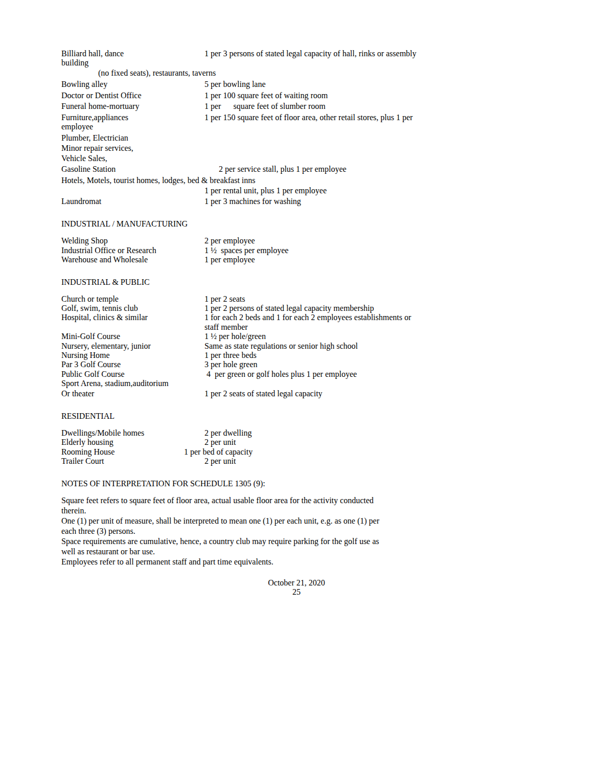Billiard hall, dance
1 per 3 persons of stated legal capacity of hall, rinks or assembly
building
(no fixed seats), restaurants, taverns
Bowling alley
5 per bowling lane
Doctor or Dentist Office
1 per 100 square feet of waiting room
Funeral home-mortuary
1 per square feet of slumber room
Furniture,appliances
1 per 150 square feet of floor area, other retail stores, plus 1 per
employee
Plumber, Electrician
Minor repair services,
Vehicle Sales,
Gasoline Station
2 per service stall, plus 1 per employee
Hotels, Motels, tourist homes, lodges, bed & breakfast inns
1 per rental unit, plus 1 per employee
Laundromat
1 per 3 machines for washing
INDUSTRIAL / MANUFACTURING
Welding Shop
2 per employee
Industrial Office or Research
1 ½ spaces per employee
Warehouse and Wholesale
1 per employee
INDUSTRIAL & PUBLIC
Church or temple
1 per 2 seats
Golf, swim, tennis club
1 per 2 persons of stated legal capacity membership
Hospital, clinics & similar
1 for each 2 beds and 1 for each 2 employees establishments or
staff member
Mini-Golf Course
1 ½ per hole/green
Nursery, elementary, junior
Same as state regulations or senior high school
Nursing Home
1 per three beds
Par 3 Golf Course
3 per hole green
Public Golf Course
4 per green or golf holes plus 1 per employee
Sport Arena, stadium,auditorium
Or theater
1 per 2 seats of stated legal capacity
RESIDENTIAL
Dwellings/Mobile homes
2 per dwelling
Elderly housing
2 per unit
Rooming House
1 per bed of capacity
Trailer Court
2 per unit
NOTES OF INTERPRETATION FOR SCHEDULE 1305 (9):
Square feet refers to square feet of floor area, actual usable floor area for the activity conducted
therein.
One (1) per unit of measure, shall be interpreted to mean one (1) per each unit, e.g. as one (1) per
each three (3) persons.
Space requirements are cumulative, hence, a country club may require parking for the golf use as
well as restaurant or bar use.
Employees refer to all permanent staff and part time equivalents.
October 21, 2020
25